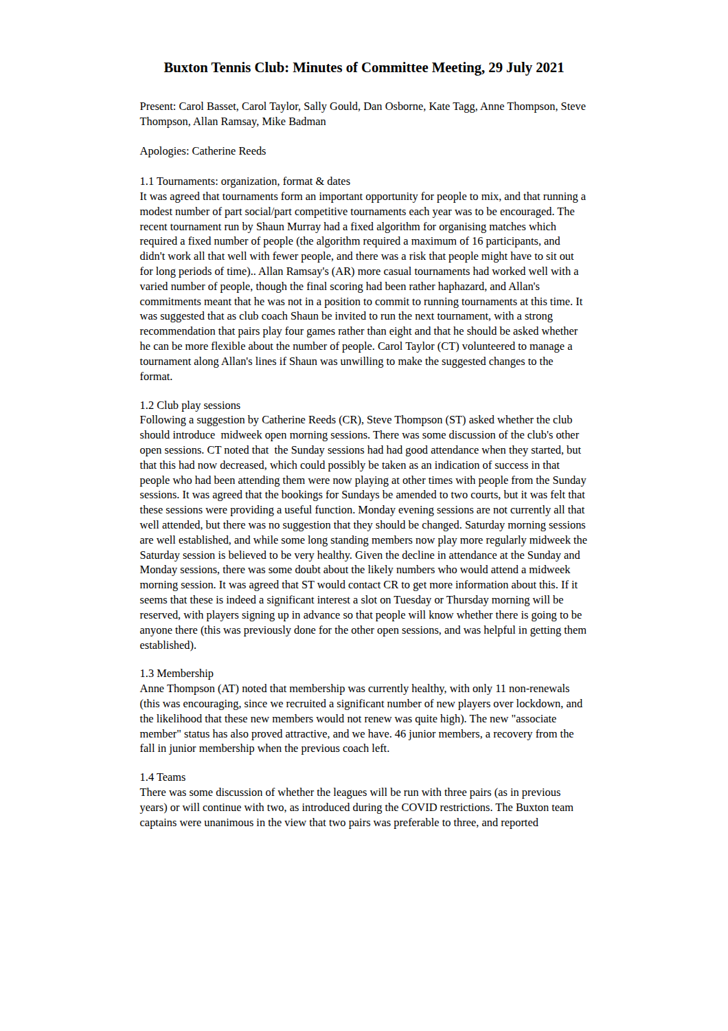Buxton Tennis Club: Minutes of Committee Meeting, 29 July 2021
Present: Carol Basset, Carol Taylor, Sally Gould, Dan Osborne, Kate Tagg, Anne Thompson, Steve Thompson, Allan Ramsay, Mike Badman
Apologies: Catherine Reeds
1.1 Tournaments: organization, format & dates
It was agreed that tournaments form an important opportunity for people to mix, and that running a modest number of part social/part competitive tournaments each year was to be encouraged. The
recent tournament run by Shaun Murray had a fixed algorithm for organising matches which required a fixed number of people (the algorithm required a maximum of 16 participants, and didn't work all that well with fewer people, and there was a risk that people might have to sit out for long periods of time).. Allan Ramsay's (AR) more casual tournaments had worked well with a varied number of people, though the final scoring had been rather haphazard, and Allan's commitments meant that he was not in a position to commit to running tournaments at this time. It was suggested that as club coach Shaun be invited to run the next tournament, with a strong recommendation that pairs play four games rather than eight and that he should be asked whether he can be more flexible about the number of people. Carol Taylor (CT) volunteered to manage a tournament along Allan's lines if Shaun was unwilling to make the suggested changes to the format.
1.2 Club play sessions
Following a suggestion by Catherine Reeds (CR), Steve Thompson (ST) asked whether the club should introduce midweek open morning sessions. There was some discussion of the club's other open sessions. CT noted that the Sunday sessions had had good attendance when they started, but that this had now decreased, which could possibly be taken as an indication of success in that people who had been attending them were now playing at other times with people from the Sunday sessions. It was agreed that the bookings for Sundays be amended to two courts, but it was felt that these sessions were providing a useful function. Monday evening sessions are not currently all that well attended, but there was no suggestion that they should be changed. Saturday morning sessions are well established, and while some long standing members now play more regularly midweek the Saturday session is believed to be very healthy. Given the decline in attendance at the Sunday and Monday sessions, there was some doubt about the likely numbers who would attend a midweek morning session. It was agreed that ST would contact CR to get more information about this. If it seems that these is indeed a significant interest a slot on Tuesday or Thursday morning will be reserved, with players signing up in advance so that people will know whether there is going to be anyone there (this was previously done for the other open sessions, and was helpful in getting them established).
1.3 Membership
Anne Thompson (AT) noted that membership was currently healthy, with only 11 non-renewals (this was encouraging, since we recruited a significant number of new players over lockdown, and the likelihood that these new members would not renew was quite high). The new "associate member" status has also proved attractive, and we have. 46 junior members, a recovery from the fall in junior membership when the previous coach left.
1.4 Teams
There was some discussion of whether the leagues will be run with three pairs (as in previous years) or will continue with two, as introduced during the COVID restrictions. The Buxton team captains were unanimous in the view that two pairs was preferable to three, and reported